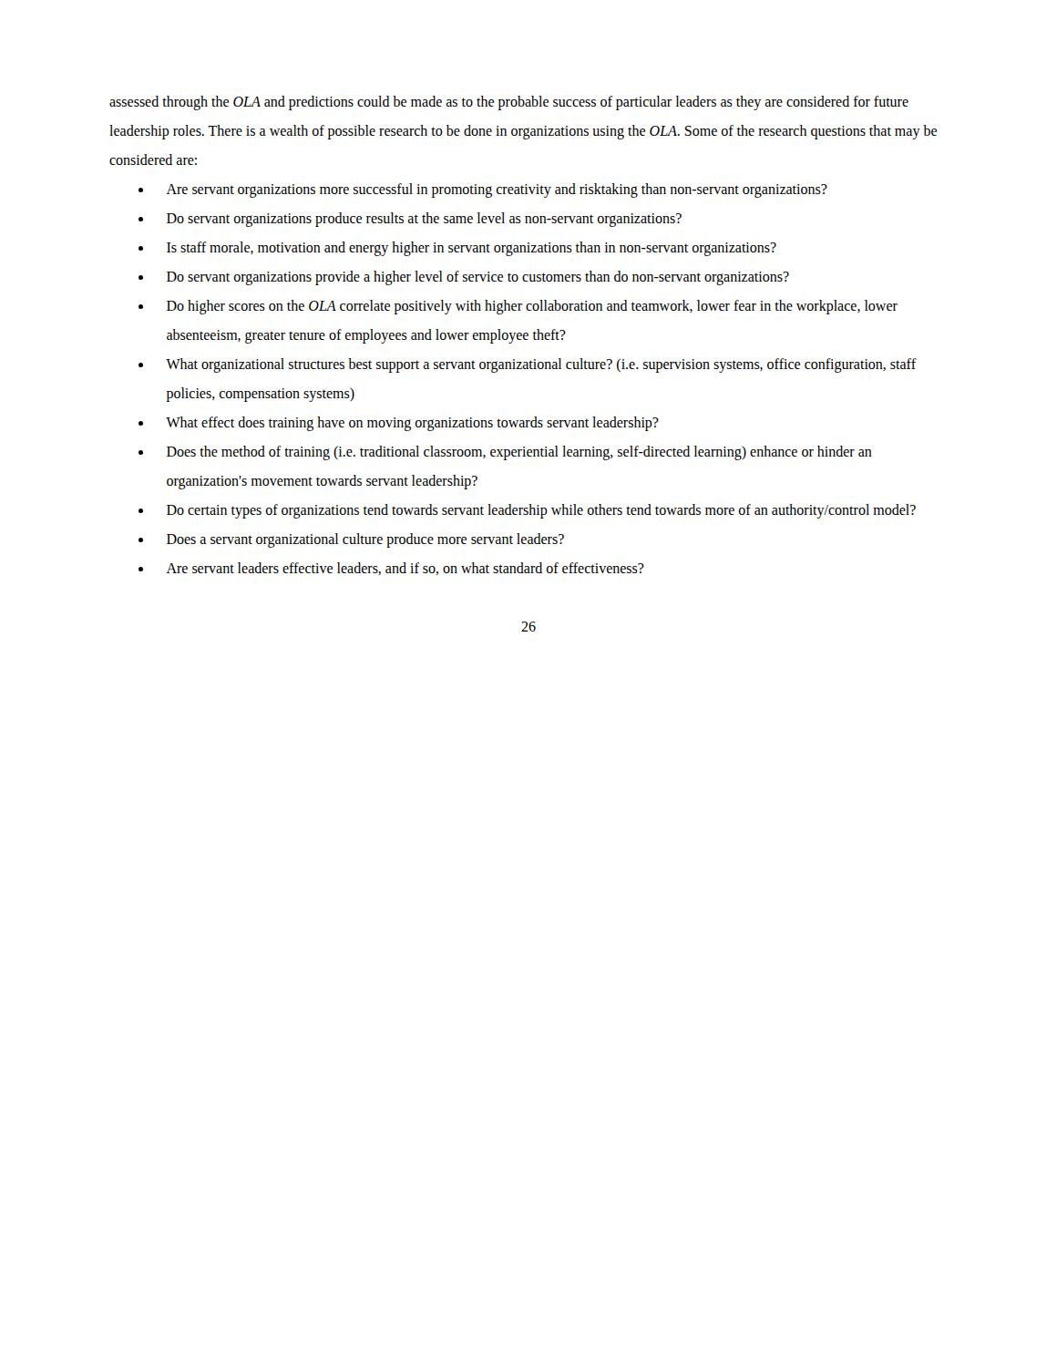assessed through the OLA and predictions could be made as to the probable success of particular leaders as they are considered for future leadership roles. There is a wealth of possible research to be done in organizations using the OLA. Some of the research questions that may be considered are:
Are servant organizations more successful in promoting creativity and risktaking than non-servant organizations?
Do servant organizations produce results at the same level as non-servant organizations?
Is staff morale, motivation and energy higher in servant organizations than in non-servant organizations?
Do servant organizations provide a higher level of service to customers than do non-servant organizations?
Do higher scores on the OLA correlate positively with higher collaboration and teamwork, lower fear in the workplace, lower absenteeism, greater tenure of employees and lower employee theft?
What organizational structures best support a servant organizational culture? (i.e. supervision systems, office configuration, staff policies, compensation systems)
What effect does training have on moving organizations towards servant leadership?
Does the method of training (i.e. traditional classroom, experiential learning, self-directed learning) enhance or hinder an organization's movement towards servant leadership?
Do certain types of organizations tend towards servant leadership while others tend towards more of an authority/control model?
Does a servant organizational culture produce more servant leaders?
Are servant leaders effective leaders, and if so, on what standard of effectiveness?
26